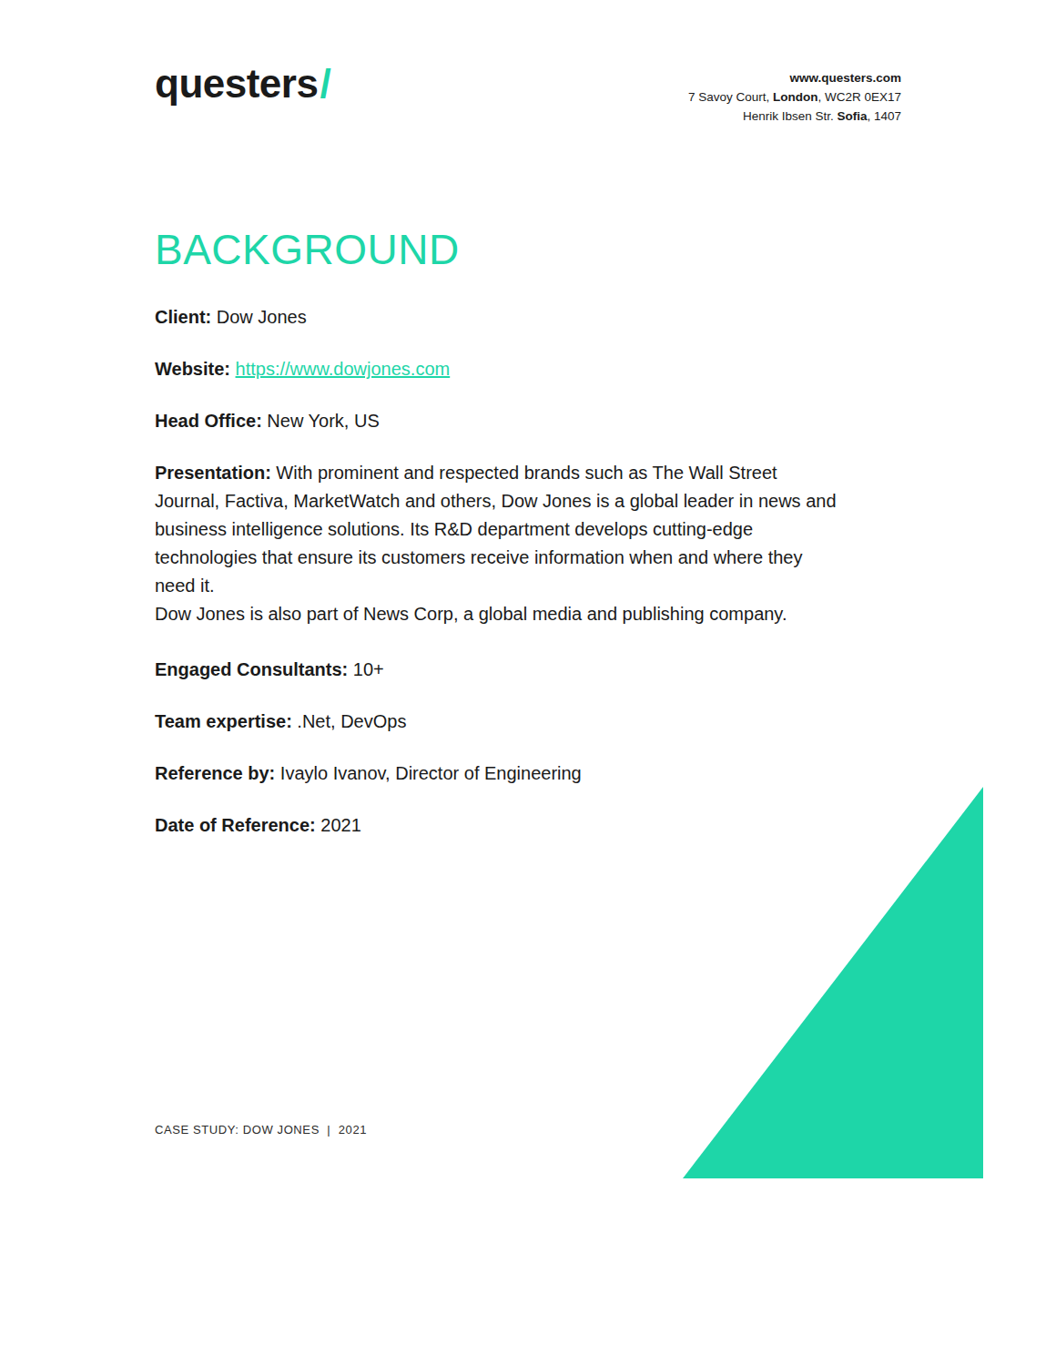questers/
www.questers.com
7 Savoy Court, London, WC2R 0EX17
Henrik Ibsen Str. Sofia, 1407
BACKGROUND
Client: Dow Jones
Website: https://www.dowjones.com
Head Office: New York, US
Presentation: With prominent and respected brands such as The Wall Street Journal, Factiva, MarketWatch and others, Dow Jones is a global leader in news and business intelligence solutions. Its R&D department develops cutting-edge technologies that ensure its customers receive information when and where they need it.
Dow Jones is also part of News Corp, a global media and publishing company.
Engaged Consultants: 10+
Team expertise: .Net, DevOps
Reference by: Ivaylo Ivanov, Director of Engineering
Date of Reference: 2021
CASE STUDY: DOW JONES | 2021